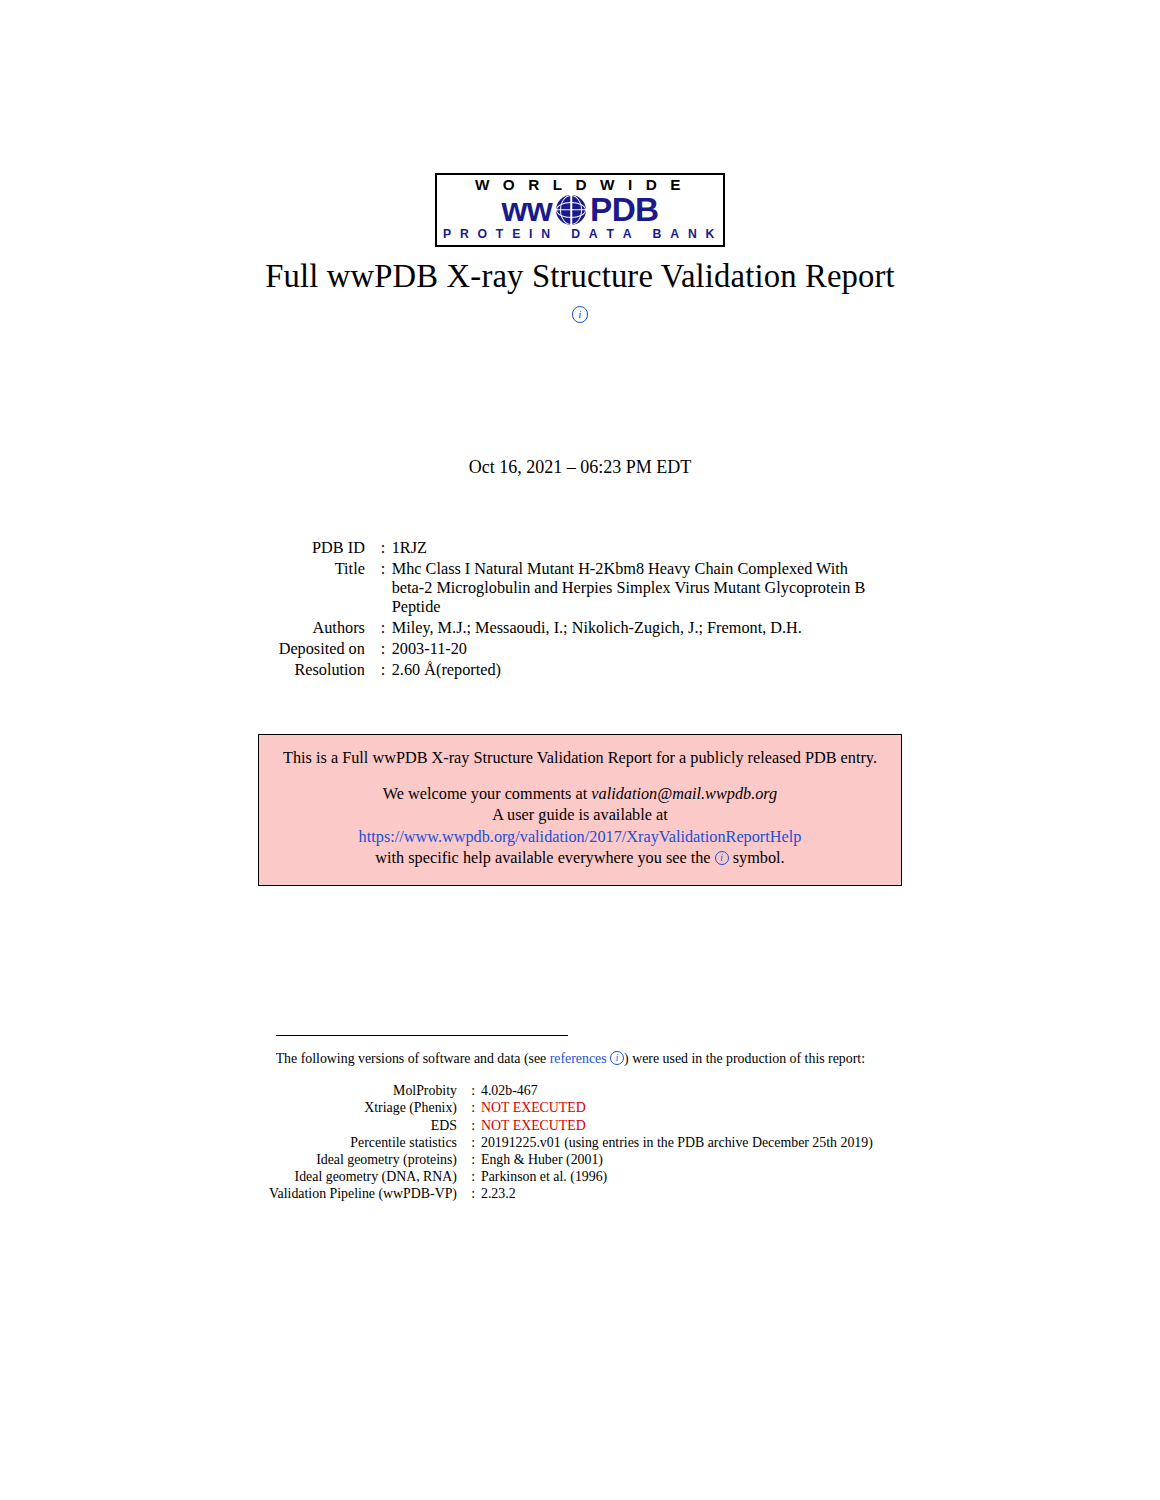W O R L D W I D E
ww PDB
P R O T E I N D A T A B A N K
Full wwPDB X-ray Structure Validation Report i
Oct 16, 2021 – 06:23 PM EDT
| PDB ID | : | 1RJZ |
| Title | : | Mhc Class I Natural Mutant H-2Kbm8 Heavy Chain Complexed With beta-2 Microglobulin and Herpies Simplex Virus Mutant Glycoprotein B Peptide |
| Authors | : | Miley, M.J.; Messaoudi, I.; Nikolich-Zugich, J.; Fremont, D.H. |
| Deposited on | : | 2003-11-20 |
| Resolution | : | 2.60 Å(reported) |
This is a Full wwPDB X-ray Structure Validation Report for a publicly released PDB entry. We welcome your comments at validation@mail.wwpdb.org
A user guide is available at
https://www.wwpdb.org/validation/2017/XrayValidationReportHelp
with specific help available everywhere you see the i symbol.
The following versions of software and data (see references i) were used in the production of this report:
| MolProbity | : | 4.02b-467 |
| Xtriage (Phenix) | : | NOT EXECUTED |
| EDS | : | NOT EXECUTED |
| Percentile statistics | : | 20191225.v01 (using entries in the PDB archive December 25th 2019) |
| Ideal geometry (proteins) | : | Engh & Huber (2001) |
| Ideal geometry (DNA, RNA) | : | Parkinson et al. (1996) |
| Validation Pipeline (wwPDB-VP) | : | 2.23.2 |